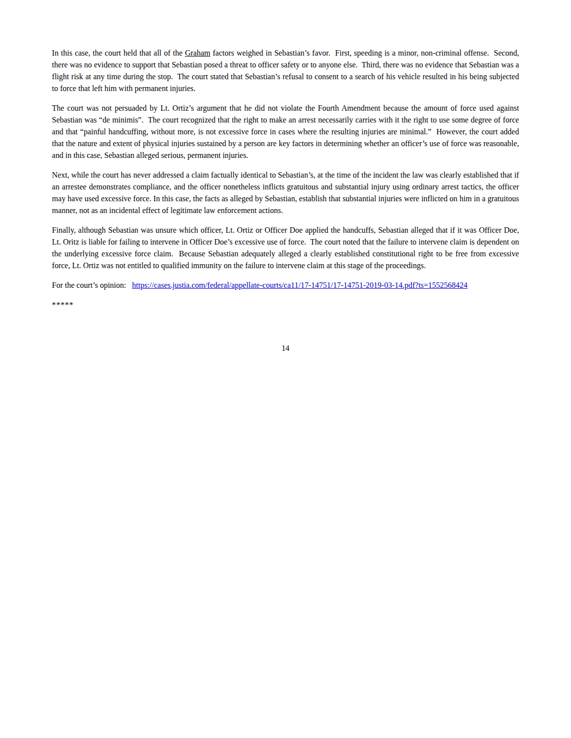In this case, the court held that all of the Graham factors weighed in Sebastian’s favor. First, speeding is a minor, non-criminal offense. Second, there was no evidence to support that Sebastian posed a threat to officer safety or to anyone else. Third, there was no evidence that Sebastian was a flight risk at any time during the stop. The court stated that Sebastian’s refusal to consent to a search of his vehicle resulted in his being subjected to force that left him with permanent injuries.
The court was not persuaded by Lt. Ortiz’s argument that he did not violate the Fourth Amendment because the amount of force used against Sebastian was “de minimis”. The court recognized that the right to make an arrest necessarily carries with it the right to use some degree of force and that “painful handcuffing, without more, is not excessive force in cases where the resulting injuries are minimal.” However, the court added that the nature and extent of physical injuries sustained by a person are key factors in determining whether an officer’s use of force was reasonable, and in this case, Sebastian alleged serious, permanent injuries.
Next, while the court has never addressed a claim factually identical to Sebastian’s, at the time of the incident the law was clearly established that if an arrestee demonstrates compliance, and the officer nonetheless inflicts gratuitous and substantial injury using ordinary arrest tactics, the officer may have used excessive force. In this case, the facts as alleged by Sebastian, establish that substantial injuries were inflicted on him in a gratuitous manner, not as an incidental effect of legitimate law enforcement actions.
Finally, although Sebastian was unsure which officer, Lt. Ortiz or Officer Doe applied the handcuffs, Sebastian alleged that if it was Officer Doe, Lt. Oritz is liable for failing to intervene in Officer Doe’s excessive use of force. The court noted that the failure to intervene claim is dependent on the underlying excessive force claim. Because Sebastian adequately alleged a clearly established constitutional right to be free from excessive force, Lt. Ortiz was not entitled to qualified immunity on the failure to intervene claim at this stage of the proceedings.
For the court’s opinion: https://cases.justia.com/federal/appellate-courts/ca11/17-14751/17-14751-2019-03-14.pdf?ts=1552568424
*****
14